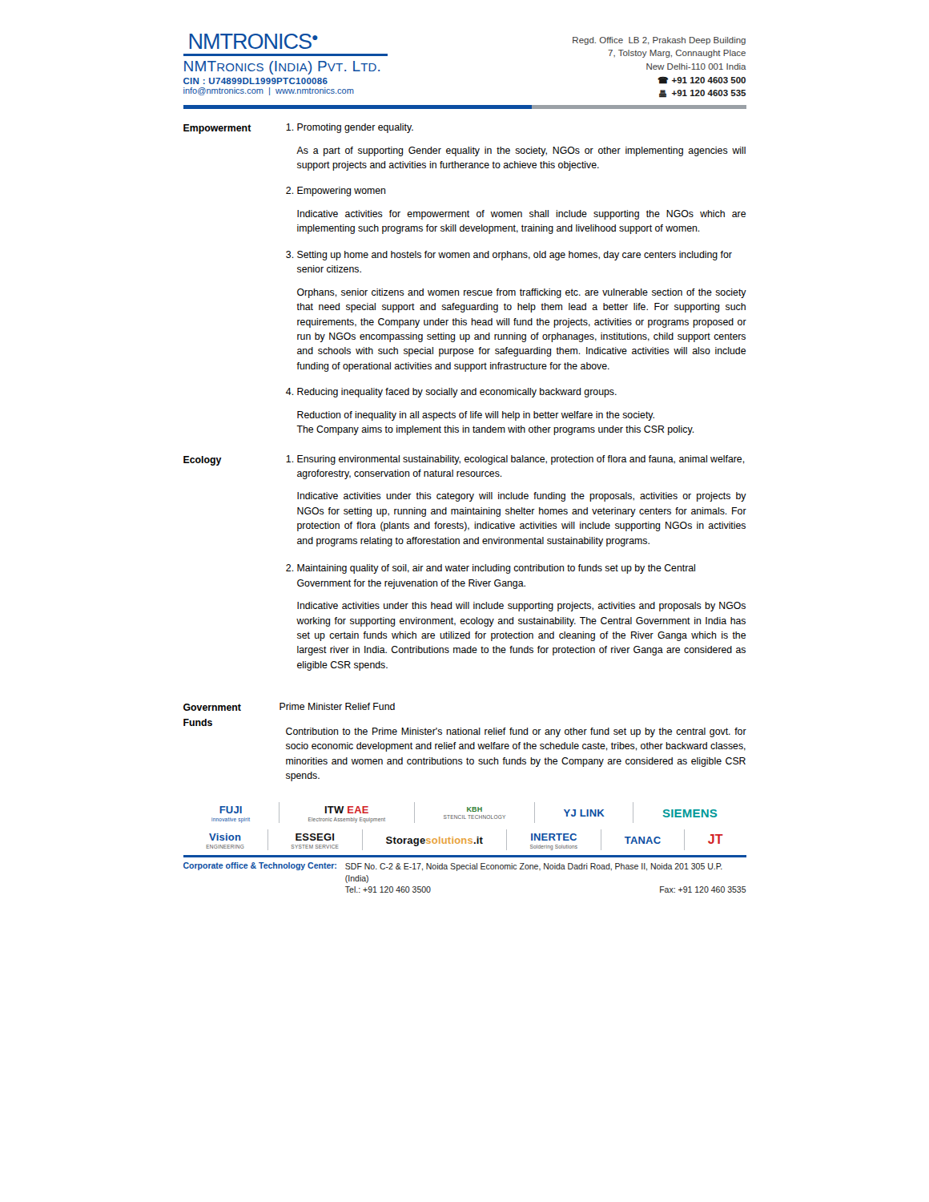NMTRONICS●
NMTRONICS (INDIA) PVT. LTD.
CIN : U74899DL1999PTC100086
info@nmtronics.com | www.nmtronics.com
Regd. Office LB 2, Prakash Deep Building
7, Tolstoy Marg, Connaught Place
New Delhi-110 001 India
☎+91 120 4603 500
🖶+91 120 4603 535
Empowerment
Promoting gender equality.
As a part of supporting Gender equality in the society, NGOs or other implementing agencies will support projects and activities in furtherance to achieve this objective.
Empowering women
Indicative activities for empowerment of women shall include supporting the NGOs which are implementing such programs for skill development, training and livelihood support of women.
Setting up home and hostels for women and orphans, old age homes, day care centers including for senior citizens.
Orphans, senior citizens and women rescue from trafficking etc. are vulnerable section of the society that need special support and safeguarding to help them lead a better life. For supporting such requirements, the Company under this head will fund the projects, activities or programs proposed or run by NGOs encompassing setting up and running of orphanages, institutions, child support centers and schools with such special purpose for safeguarding them. Indicative activities will also include funding of operational activities and support infrastructure for the above.
Reducing inequality faced by socially and economically backward groups.
Reduction of inequality in all aspects of life will help in better welfare in the society.
The Company aims to implement this in tandem with other programs under this CSR policy.
Ecology
Ensuring environmental sustainability, ecological balance, protection of flora and fauna, animal welfare, agroforestry, conservation of natural resources.
Indicative activities under this category will include funding the proposals, activities or projects by NGOs for setting up, running and maintaining shelter homes and veterinary centers for animals. For protection of flora (plants and forests), indicative activities will include supporting NGOs in activities and programs relating to afforestation and environmental sustainability programs.
Maintaining quality of soil, air and water including contribution to funds set up by the Central Government for the rejuvenation of the River Ganga.
Indicative activities under this head will include supporting projects, activities and proposals by NGOs working for supporting environment, ecology and sustainability. The Central Government in India has set up certain funds which are utilized for protection and cleaning of the River Ganga which is the largest river in India. Contributions made to the funds for protection of river Ganga are considered as eligible CSR spends.
Government Funds
Prime Minister Relief Fund
Contribution to the Prime Minister's national relief fund or any other fund set up by the central govt. for socio economic development and relief and welfare of the schedule caste, tribes, other backward classes, minorities and women and contributions to such funds by the Company are considered as eligible CSR spends.
FUJIinnovative spirit
ITW EAE Electronic Assembly Equipment
KBHSTENCIL TECHNOLOGY
YJ LINK
SIEMENS
VisionENGINEERING
ESSEGISYSTEM SERVICE
Storagesolutions.it
INERTECSoldering Solutions
TANAC
JT
Corporate office & Technology Center:
SDF No. C-2 & E-17, Noida Special Economic Zone, Noida Dadri Road, Phase II, Noida 201 305 U.P. (India)
Tel.: +91 120 460 3500 Fax: +91 120 460 3535